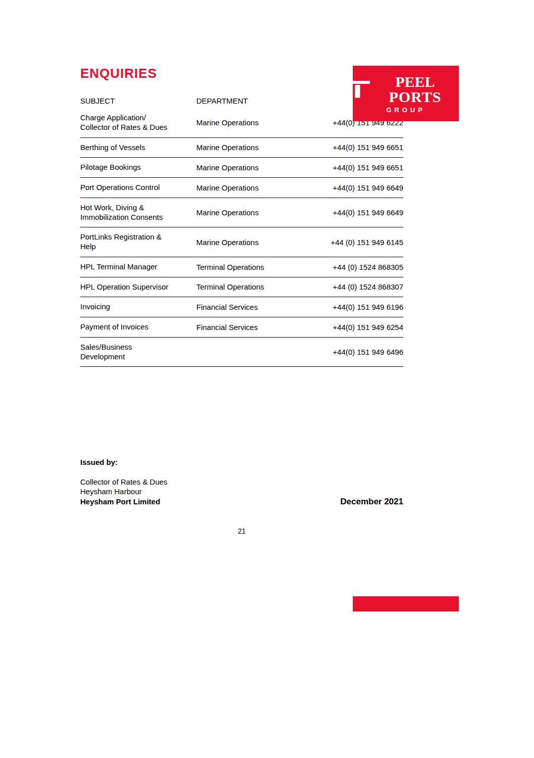PEEL PORTS
GROUP
ENQUIRIES
| SUBJECT | DEPARTMENT | CONTACT |
| --- | --- | --- |
| Charge Application/ Collector of Rates & Dues | Marine Operations | +44(0) 151 949 6222 |
| Berthing of Vessels | Marine Operations | +44(0) 151 949 6651 |
| Pilotage Bookings | Marine Operations | +44(0) 151 949 6651 |
| Port Operations Control | Marine Operations | +44(0) 151 949 6649 |
| Hot Work, Diving & Immobilization Consents | Marine Operations | +44(0) 151 949 6649 |
| PortLinks Registration & Help | Marine Operations | +44 (0) 151 949 6145 |
| HPL Terminal Manager | Terminal Operations | +44 (0) 1524 868305 |
| HPL Operation Supervisor | Terminal Operations | +44 (0) 1524 868307 |
| Invoicing | Financial Services | +44(0) 151 949 6196 |
| Payment of Invoices | Financial Services | +44(0) 151 949 6254 |
| Sales/Business Development | | +44(0) 151 949 6496 |
Issued by:
Collector of Rates & Dues
Heysham Harbour
Heysham Port Limited December 2021
21